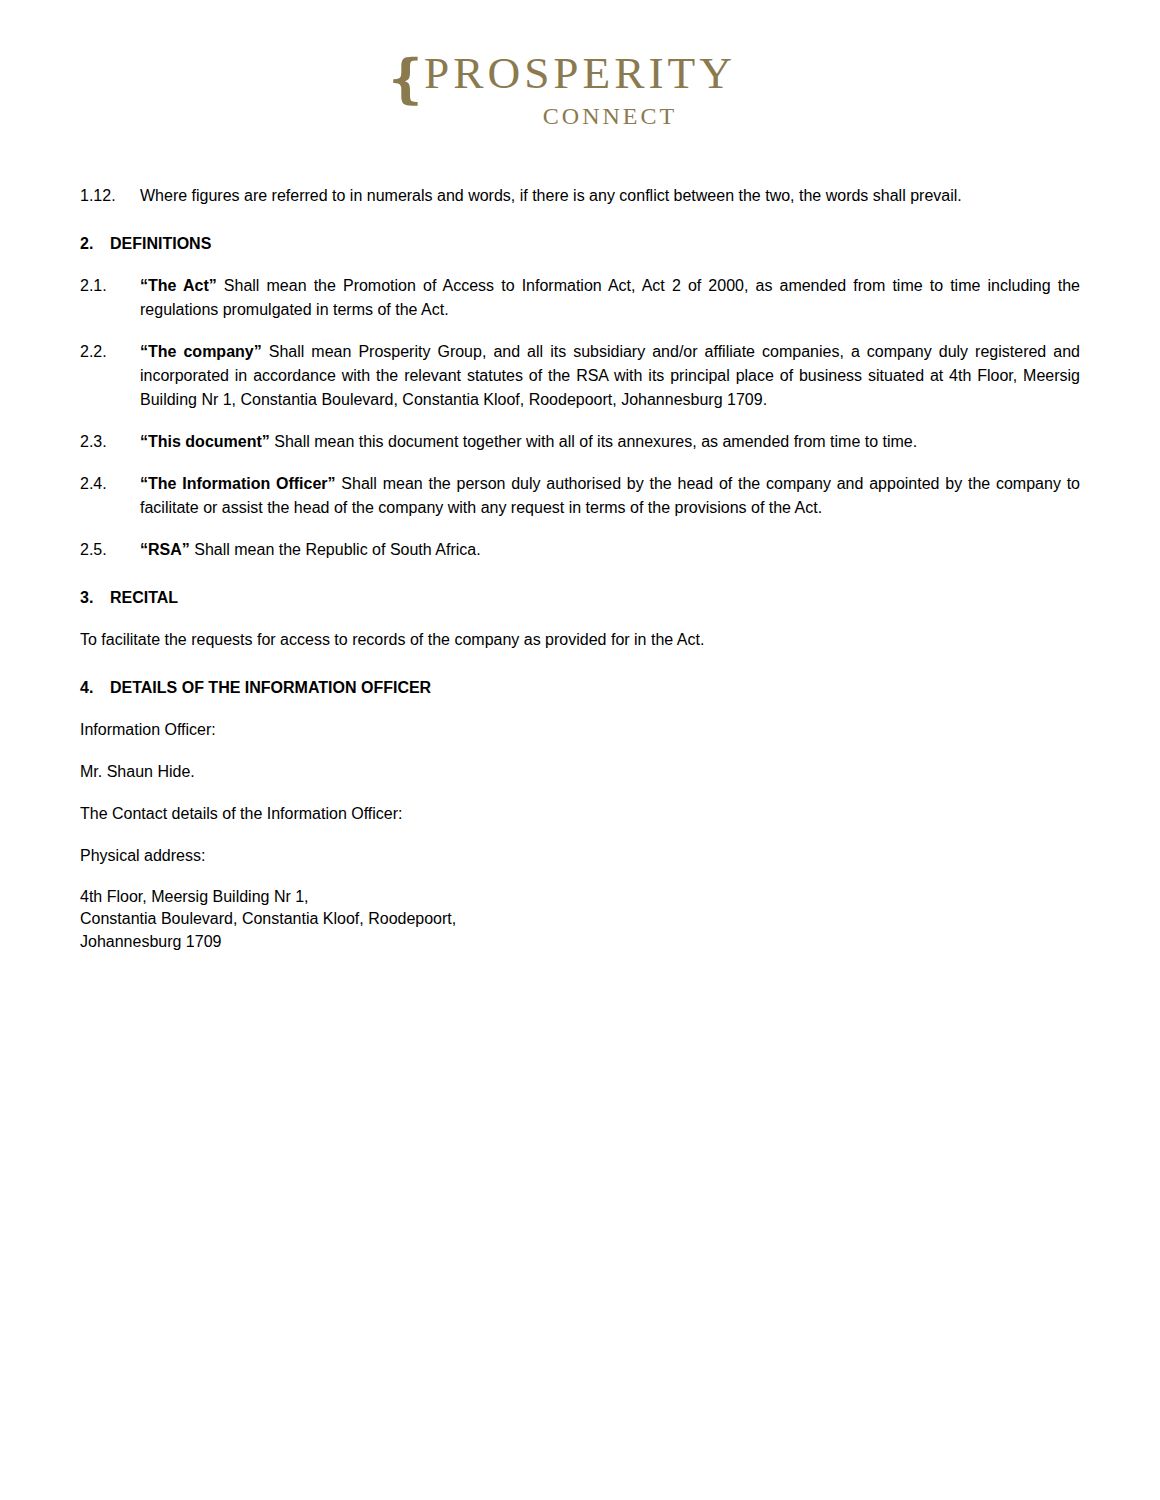❴
PROSPERITY
CONNECT
1.12.
Where figures are referred to in numerals and words, if there is any conflict between the two, the words shall prevail.
2.
DEFINITIONS
2.1.
“The Act” Shall mean the Promotion of Access to Information Act, Act 2 of 2000, as amended from time to time including the regulations promulgated in terms of the Act.
2.2.
“The company” Shall mean Prosperity Group, and all its subsidiary and/or affiliate companies, a company duly registered and incorporated in accordance with the relevant statutes of the RSA with its principal place of business situated at 4th Floor, Meersig Building Nr 1, Constantia Boulevard, Constantia Kloof, Roodepoort, Johannesburg 1709.
2.3.
“This document” Shall mean this document together with all of its annexures, as amended from time to time.
2.4.
“The Information Officer” Shall mean the person duly authorised by the head of the company and appointed by the company to facilitate or assist the head of the company with any request in terms of the provisions of the Act.
2.5.
“RSA” Shall mean the Republic of South Africa.
3.
RECITAL
To facilitate the requests for access to records of the company as provided for in the Act.
4.
DETAILS OF THE INFORMATION OFFICER
Information Officer:
Mr. Shaun Hide.
The Contact details of the Information Officer:
Physical address:
4th Floor, Meersig Building Nr 1,
Constantia Boulevard, Constantia Kloof, Roodepoort,
Johannesburg 1709